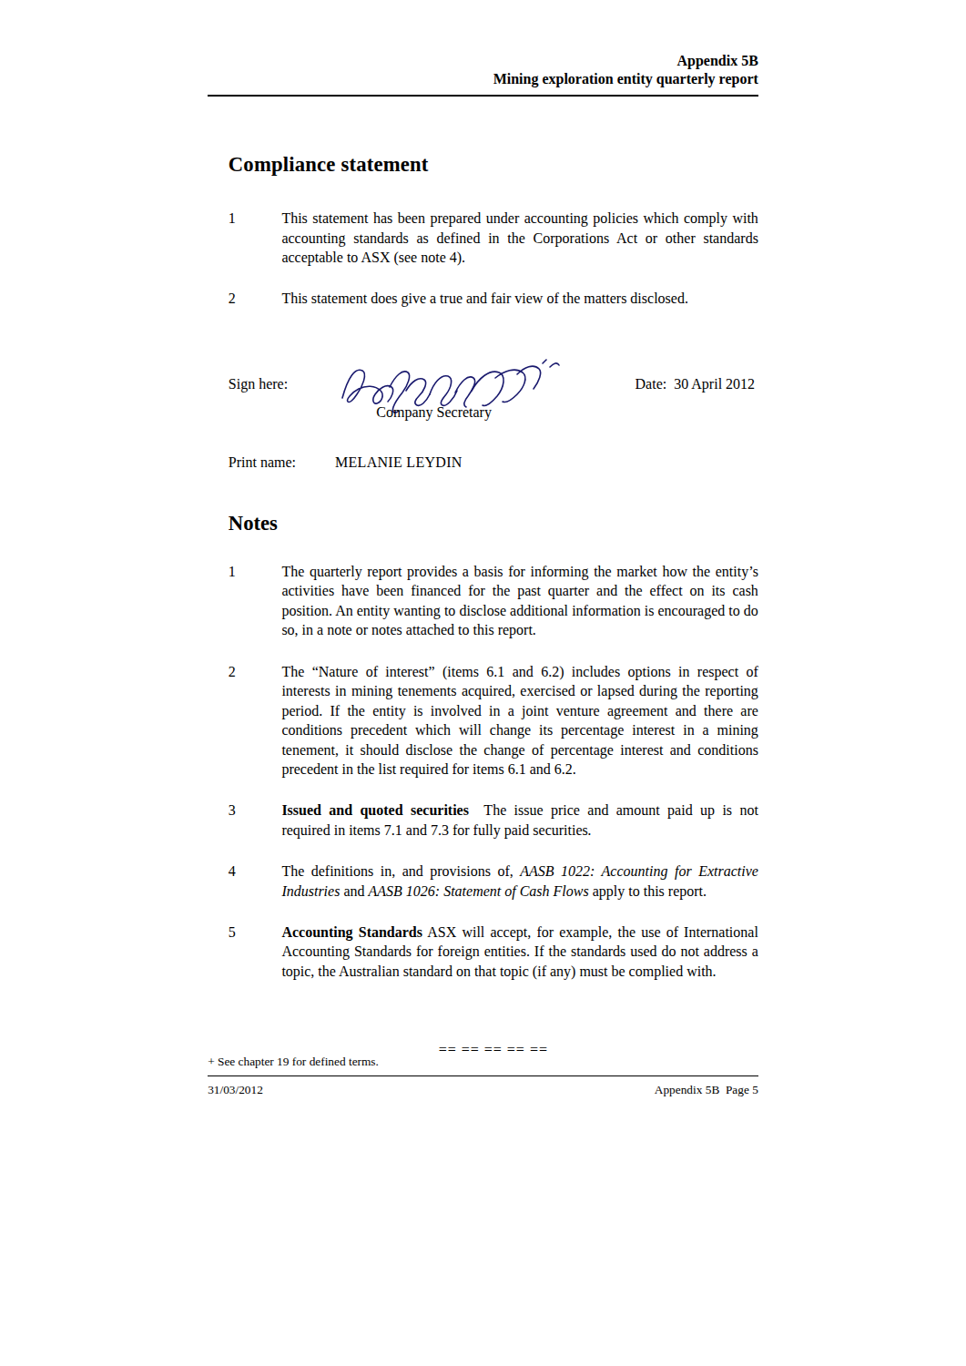Appendix 5B Mining exploration entity quarterly report
Compliance statement
| 1 | This statement has been prepared under accounting policies which comply with accounting standards as defined in the Corporations Act or other standards acceptable to ASX (see note 4). |
| 2 | This statement does give a true and fair view of the matters disclosed. |
Sign here:
Date: 30 April 2012
Company Secretary
Print name: MELANIE LEYDIN
Notes
| 1 | The quarterly report provides a basis for informing the market how the entity’s activities have been financed for the past quarter and the effect on its cash position. An entity wanting to disclose additional information is encouraged to do so, in a note or notes attached to this report. |
| 2 | The “Nature of interest” (items 6.1 and 6.2) includes options in respect of interests in mining tenements acquired, exercised or lapsed during the reporting period. If the entity is involved in a joint venture agreement and there are conditions precedent which will change its percentage interest in a mining tenement, it should disclose the change of percentage interest and conditions precedent in the list required for items 6.1 and 6.2. |
| 3 | Issued and quoted securities The issue price and amount paid up is not required in items 7.1 and 7.3 for fully paid securities . |
| 4 | The definitions in, and provisions of, AASB 1022: Accounting for Extractive Industries and AASB 1026: Statement of Cash Flows apply to this report. |
| 5 | Accounting Standards ASX will accept, for example, the use of International Accounting Standards for foreign entities. If the standards used do not address a topic, the Australian standard on that topic (if any) must be complied with. |
== == == == ==
+ See chapter 19 for defined terms.
31/03/2012 Appendix 5B Page 5